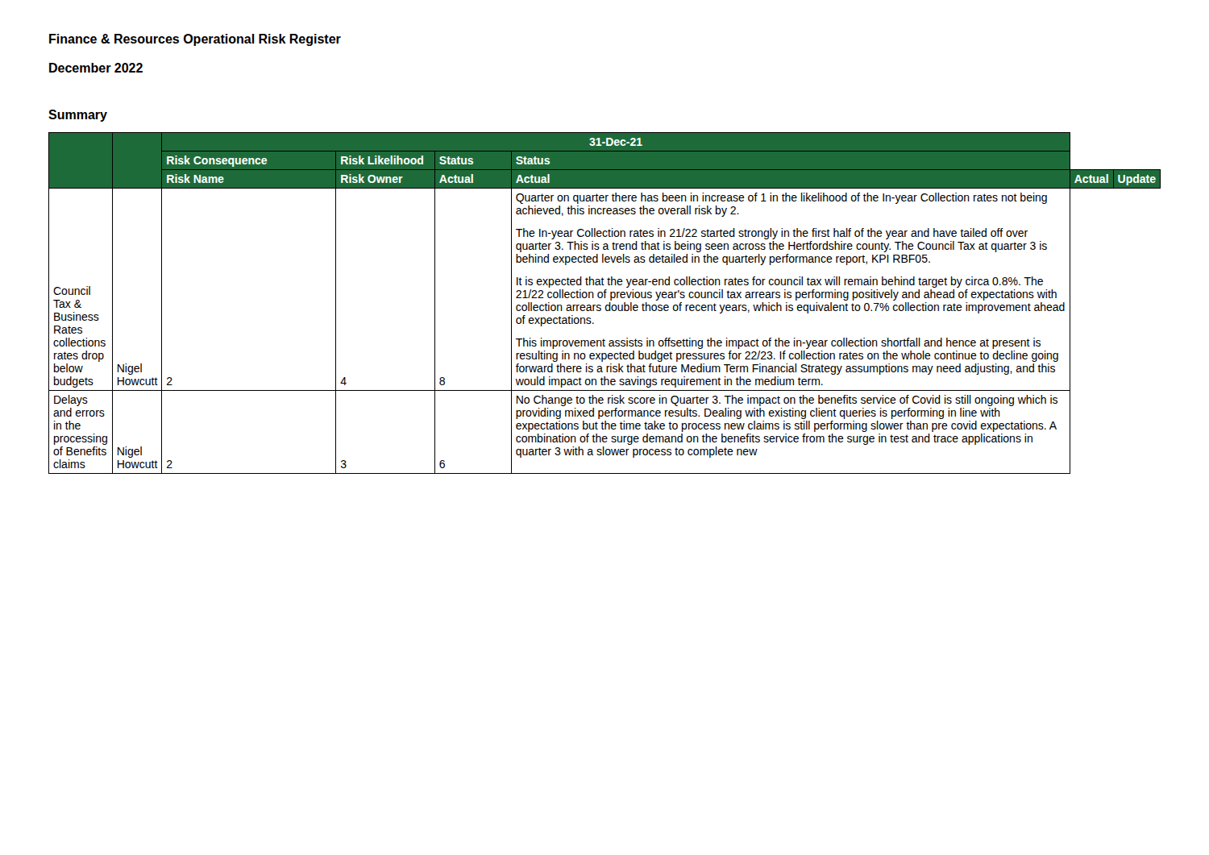Finance & Resources Operational Risk Register
December 2022
Summary
| | | 31-Dec-21 |
| --- | --- | --- |
| Risk Consequence | Risk Likelihood | Status | Status |
| Risk Name | Risk Owner | Actual | Actual | Actual | Update |
| Council Tax & Business Rates collections rates drop below budgets | Nigel Howcutt | 2 | 4 | 8 | Quarter on quarter there has been in increase of 1 in the likelihood of the In-year Collection rates not being achieved, this increases the overall risk by 2. The In-year Collection rates in 21/22 started strongly in the first half of the year and have tailed off over quarter 3. This is a trend that is being seen across the Hertfordshire county. The Council Tax at quarter 3 is behind expected levels as detailed in the quarterly performance report, KPI RBF05. It is expected that the year-end collection rates for council tax will remain behind target by circa 0.8%. The 21/22 collection of previous year's council tax arrears is performing positively and ahead of expectations with collection arrears double those of recent years, which is equivalent to 0.7% collection rate improvement ahead of expectations. This improvement assists in offsetting the impact of the in-year collection shortfall and hence at present is resulting in no expected budget pressures for 22/23. If collection rates on the whole continue to decline going forward there is a risk that future Medium Term Financial Strategy assumptions may need adjusting, and this would impact on the savings requirement in the medium term. |
| Delays and errors in the processing of Benefits claims | Nigel Howcutt | 2 | 3 | 6 | No Change to the risk score in Quarter 3. The impact on the benefits service of Covid is still ongoing which is providing mixed performance results. Dealing with existing client queries is performing in line with expectations but the time take to process new claims is still performing slower than pre covid expectations. A combination of the surge demand on the benefits service from the surge in test and trace applications in quarter 3 with a slower process to complete new |